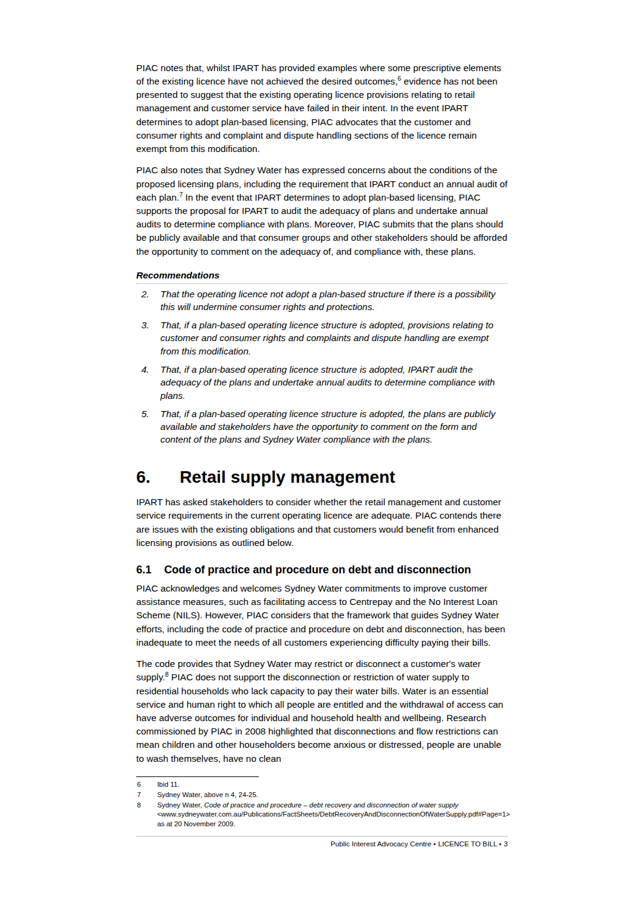PIAC notes that, whilst IPART has provided examples where some prescriptive elements of the existing licence have not achieved the desired outcomes,6 evidence has not been presented to suggest that the existing operating licence provisions relating to retail management and customer service have failed in their intent. In the event IPART determines to adopt plan-based licensing, PIAC advocates that the customer and consumer rights and complaint and dispute handling sections of the licence remain exempt from this modification.
PIAC also notes that Sydney Water has expressed concerns about the conditions of the proposed licensing plans, including the requirement that IPART conduct an annual audit of each plan.7 In the event that IPART determines to adopt plan-based licensing, PIAC supports the proposal for IPART to audit the adequacy of plans and undertake annual audits to determine compliance with plans. Moreover, PIAC submits that the plans should be publicly available and that consumer groups and other stakeholders should be afforded the opportunity to comment on the adequacy of, and compliance with, these plans.
Recommendations
That the operating licence not adopt a plan-based structure if there is a possibility this will undermine consumer rights and protections.
That, if a plan-based operating licence structure is adopted, provisions relating to customer and consumer rights and complaints and dispute handling are exempt from this modification.
That, if a plan-based operating licence structure is adopted, IPART audit the adequacy of the plans and undertake annual audits to determine compliance with plans.
That, if a plan-based operating licence structure is adopted, the plans are publicly available and stakeholders have the opportunity to comment on the form and content of the plans and Sydney Water compliance with the plans.
6. Retail supply management
IPART has asked stakeholders to consider whether the retail management and customer service requirements in the current operating licence are adequate. PIAC contends there are issues with the existing obligations and that customers would benefit from enhanced licensing provisions as outlined below.
6.1 Code of practice and procedure on debt and disconnection
PIAC acknowledges and welcomes Sydney Water commitments to improve customer assistance measures, such as facilitating access to Centrepay and the No Interest Loan Scheme (NILS). However, PIAC considers that the framework that guides Sydney Water efforts, including the code of practice and procedure on debt and disconnection, has been inadequate to meet the needs of all customers experiencing difficulty paying their bills.
The code provides that Sydney Water may restrict or disconnect a customer's water supply.8 PIAC does not support the disconnection or restriction of water supply to residential households who lack capacity to pay their water bills. Water is an essential service and human right to which all people are entitled and the withdrawal of access can have adverse outcomes for individual and household health and wellbeing. Research commissioned by PIAC in 2008 highlighted that disconnections and flow restrictions can mean children and other householders become anxious or distressed, people are unable to wash themselves, have no clean
6 Ibid 11.
7 Sydney Water, above n 4, 24-25.
8 Sydney Water, Code of practice and procedure – debt recovery and disconnection of water supply
<www.sydneywater.com.au/Publications/FactSheets/DebtRecoveryAndDisconnectionOfWaterSupply.pdf#Page=1> as at 20 November 2009.
Public Interest Advocacy Centre • LICENCE TO BILL • 3